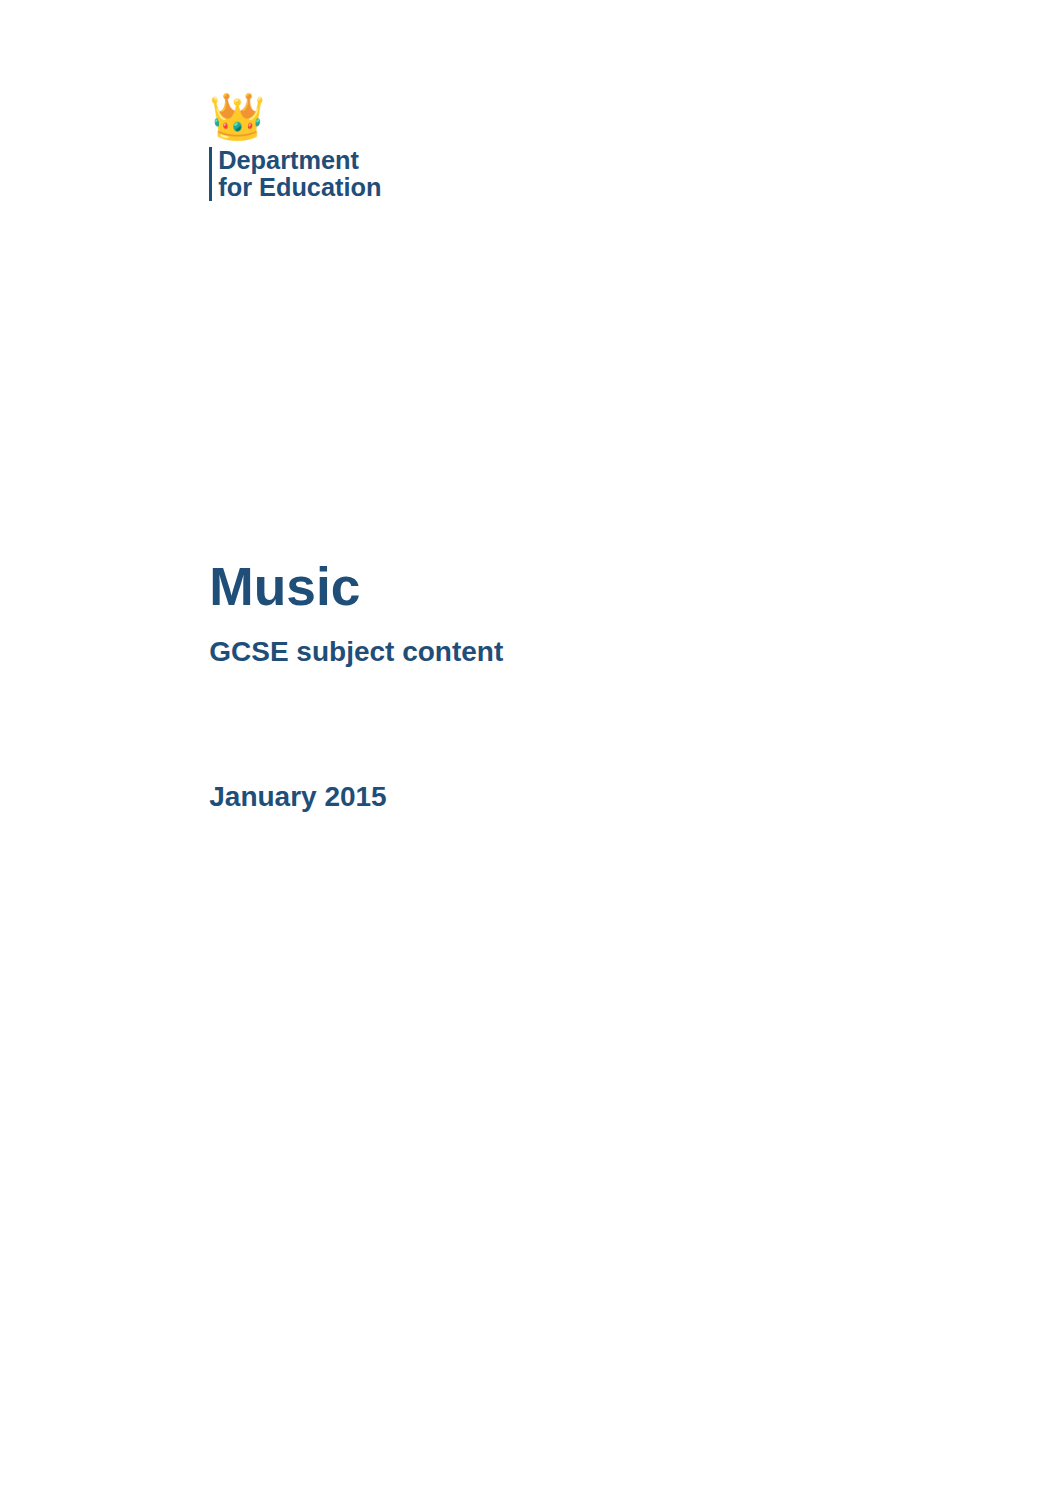👑
Department for Education
Music
GCSE subject content
January 2015